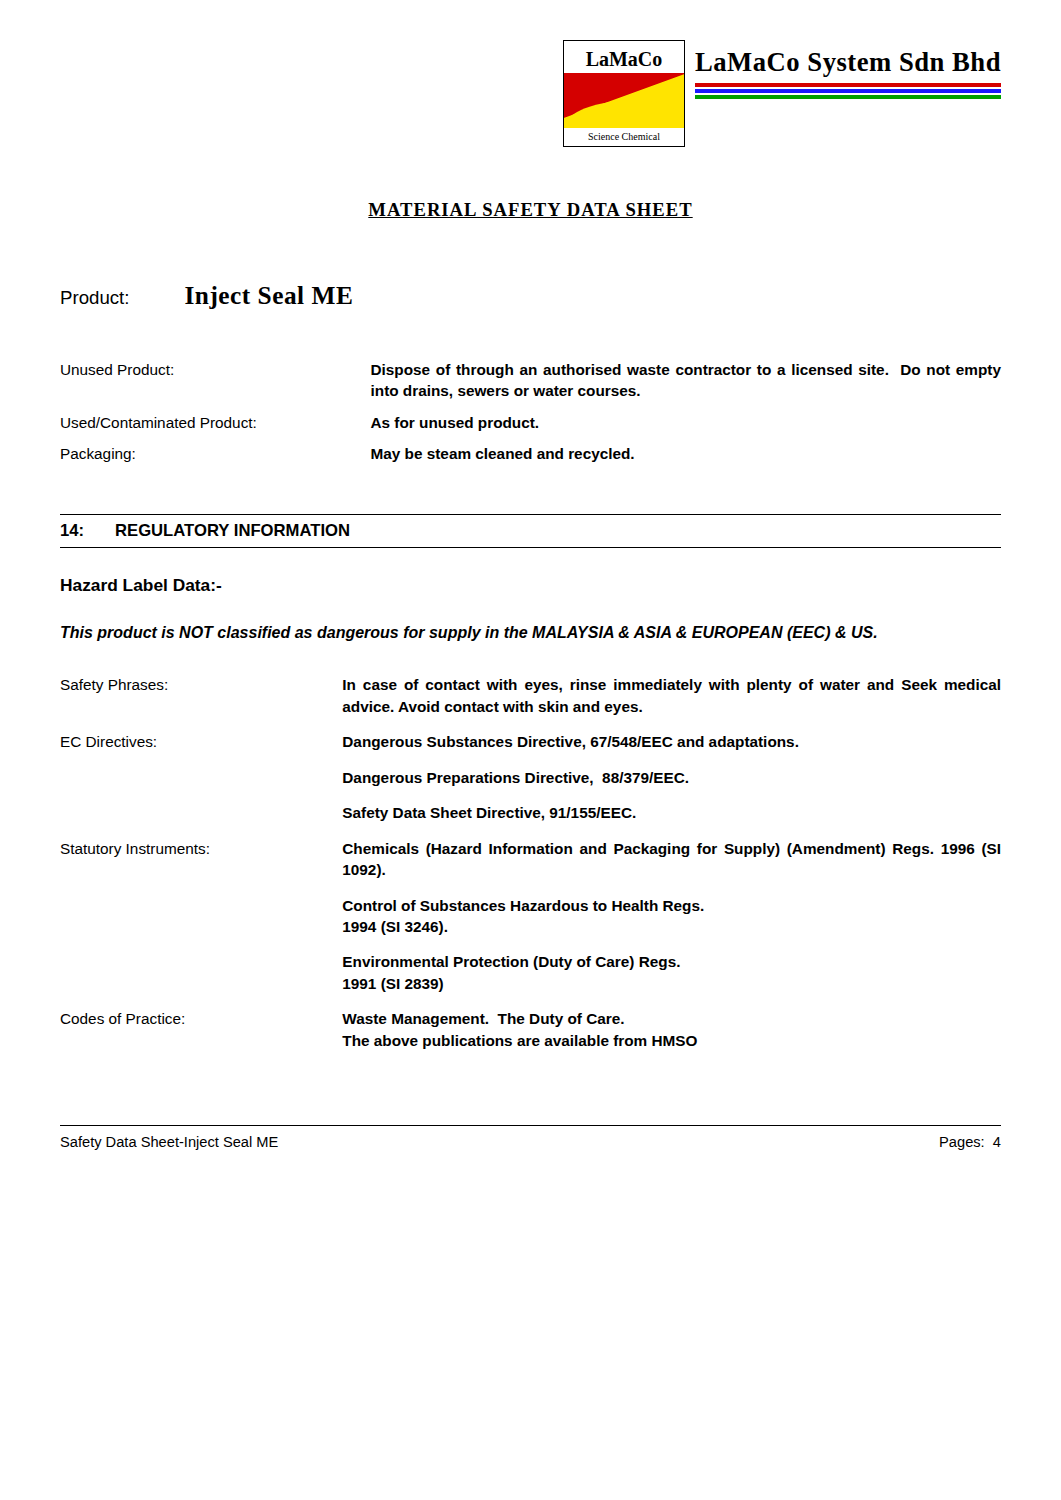LaMaCo
Science Chemical
LaMaCo System Sdn Bhd
MATERIAL SAFETY DATA SHEET
Product: Inject Seal ME
| Unused Product: | Dispose of through an authorised waste contractor to a licensed site. Do not empty into drains, sewers or water courses. |
| Used/Contaminated Product: | As for unused product. |
| Packaging: | May be steam cleaned and recycled. |
14: REGULATORY INFORMATION
Hazard Label Data:-
This product is NOT classified as dangerous for supply in the MALAYSIA & ASIA & EUROPEAN (EEC) & US.
| Safety Phrases: | In case of contact with eyes, rinse immediately with plenty of water and Seek medical advice. Avoid contact with skin and eyes. |
| EC Directives: | Dangerous Substances Directive, 67/548/EEC and adaptations. Dangerous Preparations Directive, 88/379/EEC. Safety Data Sheet Directive, 91/155/EEC. |
| Statutory Instruments: | Chemicals (Hazard Information and Packaging for Supply) (Amendment) Regs. 1996 (SI 1092). Control of Substances Hazardous to Health Regs. 1994 (SI 3246). Environmental Protection (Duty of Care) Regs. 1991 (SI 2839) |
| Codes of Practice: | Waste Management. The Duty of Care. The above publications are available from HMSO |
Safety Data Sheet-Inject Seal ME
Pages: 4